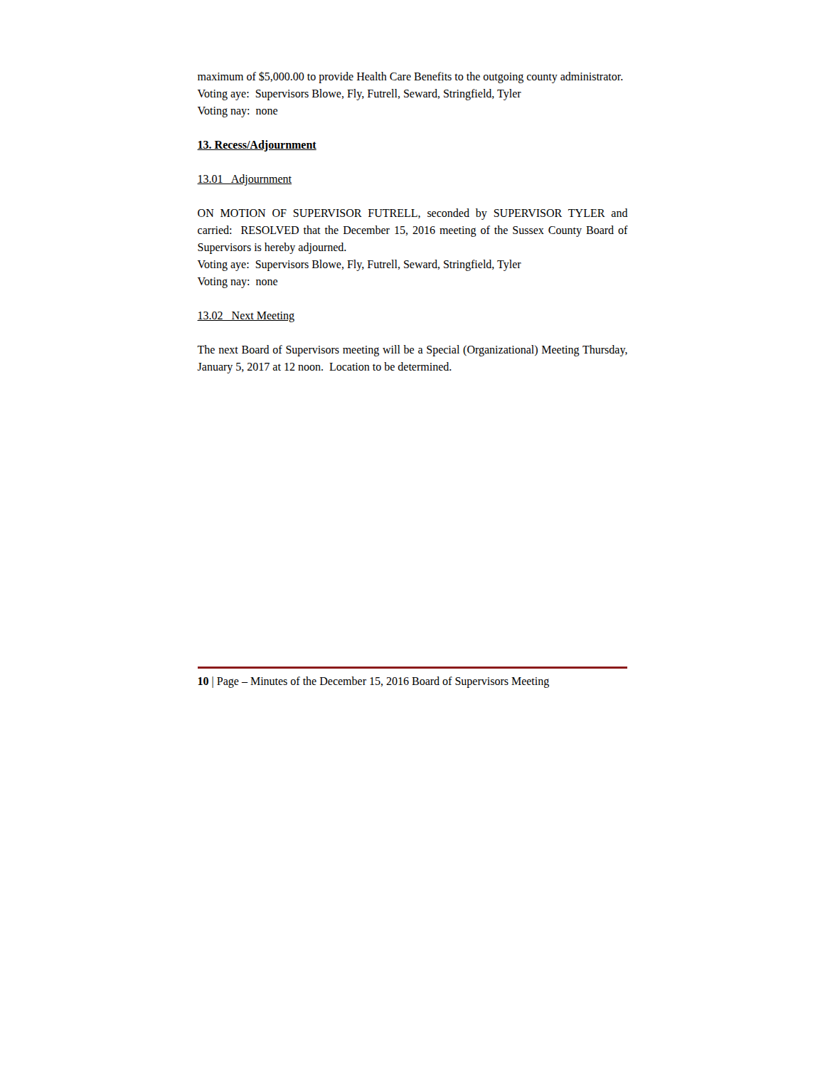maximum of $5,000.00 to provide Health Care Benefits to the outgoing county administrator.
Voting aye: Supervisors Blowe, Fly, Futrell, Seward, Stringfield, Tyler
Voting nay: none
13. Recess/Adjournment
13.01 Adjournment
ON MOTION OF SUPERVISOR FUTRELL, seconded by SUPERVISOR TYLER and carried: RESOLVED that the December 15, 2016 meeting of the Sussex County Board of Supervisors is hereby adjourned.
Voting aye: Supervisors Blowe, Fly, Futrell, Seward, Stringfield, Tyler
Voting nay: none
13.02 Next Meeting
The next Board of Supervisors meeting will be a Special (Organizational) Meeting Thursday, January 5, 2017 at 12 noon. Location to be determined.
10 | Page – Minutes of the December 15, 2016 Board of Supervisors Meeting